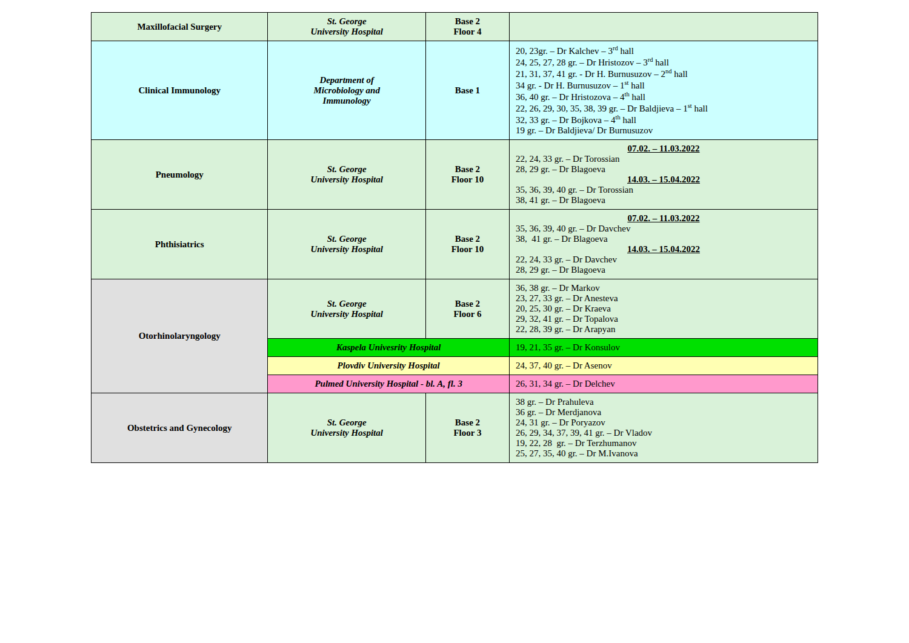| Maxillofacial Surgery | St. George University Hospital | Base 2 Floor 4 | |
| Clinical Immunology | Department of Microbiology and Immunology | Base 1 | 20, 23gr. – Dr Kalchev – 3 rd hall 24, 25, 27, 28 gr. – Dr Hristozov – 3 rd hall 21, 31, 37, 41 gr. - Dr H. Burnusuzov – 2 nd hall 34 gr. - Dr H. Burnusuzov – 1 st hall 36, 40 gr. – Dr Hristozova – 4 th hall 22, 26, 29, 30, 35, 38, 39 gr. – Dr Baldjieva – 1 st hall 32, 33 gr. – Dr Bojkova – 4 th hall 19 gr. – Dr Baldjieva/ Dr Burnusuzov |
| Pneumology | St. George University Hospital | Base 2 Floor 10 | 07.02. – 11.03.2022 22, 24, 33 gr. – Dr Torossian 28, 29 gr. – Dr Blagoeva 14.03. – 15.04.2022 35, 36, 39, 40 gr. – Dr Torossian 38, 41 gr. – Dr Blagoeva |
| Phthisiatrics | St. George University Hospital | Base 2 Floor 10 | 07.02. – 11.03.2022 35, 36, 39, 40 gr. – Dr Davchev 38, 41 gr. – Dr Blagoeva 14.03. – 15.04.2022 22, 24, 33 gr. – Dr Davchev 28, 29 gr. – Dr Blagoeva |
| Otorhinolaryngology | St. George University Hospital | Base 2 Floor 6 | 36, 38 gr. – Dr Markov 23, 27, 33 gr. – Dr Anesteva 20, 25, 30 gr. – Dr Kraeva 29, 32, 41 gr. – Dr Topalova 22, 28, 39 gr. – Dr Arapyan |
| Kaspela Univesrity Hospital | 19, 21, 35 gr. – Dr Konsulov |
| Plovdiv University Hospital | 24, 37, 40 gr. – Dr Asenov |
| Pulmed University Hospital - bl. A, fl. 3 | 26, 31, 34 gr. – Dr Delchev |
| Obstetrics and Gynecology | St. George University Hospital | Base 2 Floor 3 | 38 gr. – Dr Prahuleva 36 gr. – Dr Merdjanova 24, 31 gr. – Dr Poryazov 26, 29, 34, 37, 39, 41 gr. – Dr Vladov 19, 22, 28 gr. – Dr Terzhumanov 25, 27, 35, 40 gr. – Dr M.Ivanova |